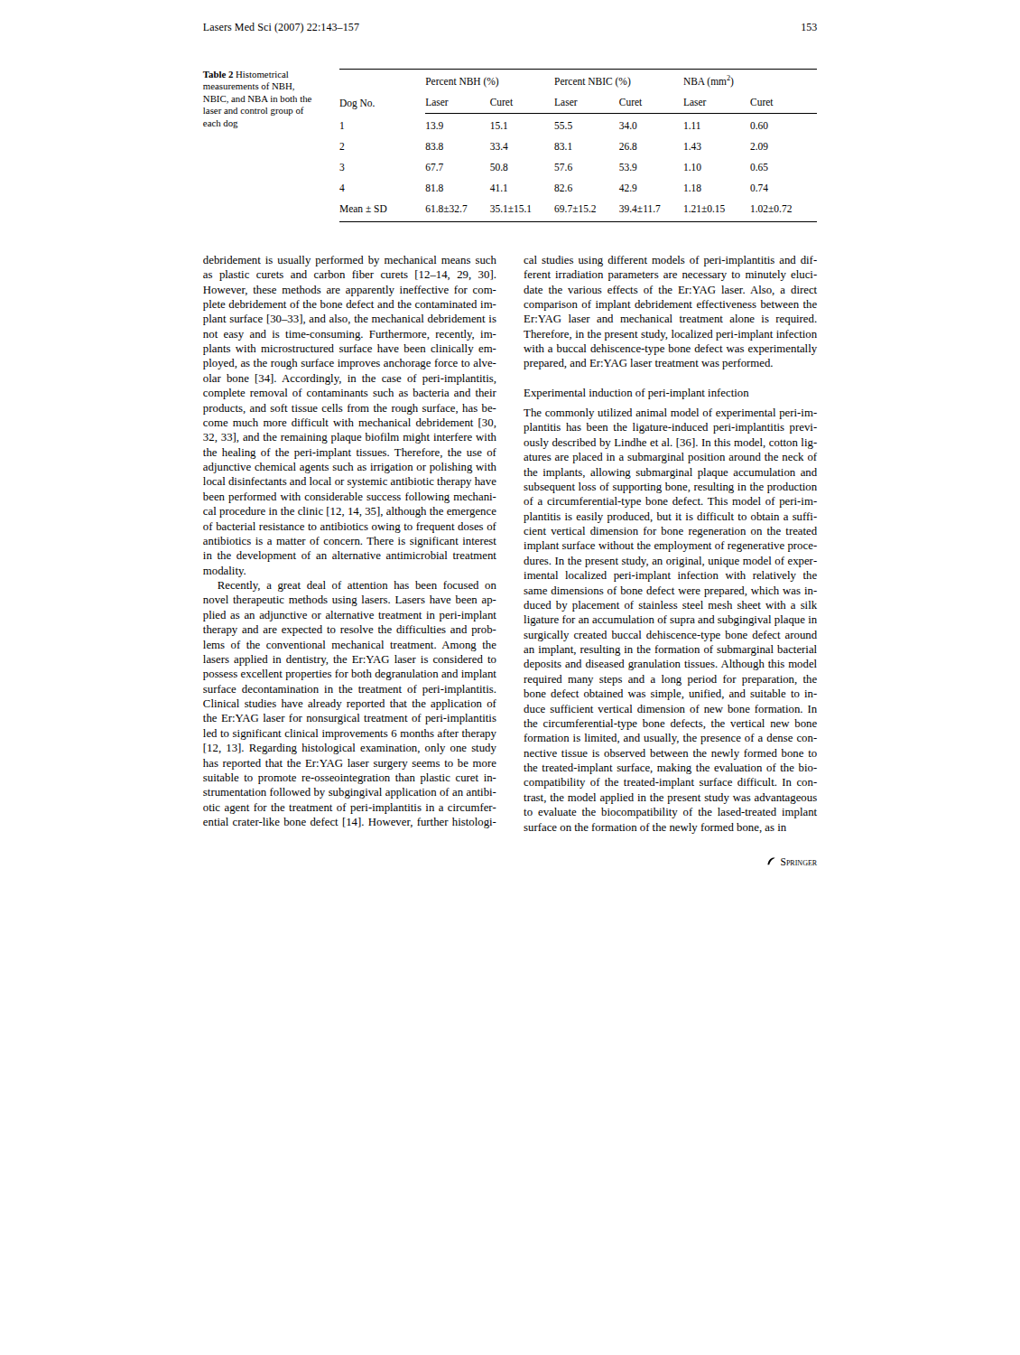Lasers Med Sci (2007) 22:143–157
153
Table 2 Histometrical measurements of NBH, NBIC, and NBA in both the laser and control group of each dog
| Dog No. | Percent NBH (%) | Percent NBIC (%) | NBA (mm 2 ) |
| --- | --- | --- | --- |
| Laser | Curet | Laser | Curet | Laser | Curet |
| 1 | 13.9 | 15.1 | 55.5 | 34.0 | 1.11 | 0.60 |
| 2 | 83.8 | 33.4 | 83.1 | 26.8 | 1.43 | 2.09 |
| 3 | 67.7 | 50.8 | 57.6 | 53.9 | 1.10 | 0.65 |
| 4 | 81.8 | 41.1 | 82.6 | 42.9 | 1.18 | 0.74 |
| Mean ± SD | 61.8±32.7 | 35.1±15.1 | 69.7±15.2 | 39.4±11.7 | 1.21±0.15 | 1.02±0.72 |
debridement is usually performed by mechanical means such as plastic curets and carbon fiber curets [12–14, 29, 30]. However, these methods are apparently ineffective for complete debridement of the bone defect and the contaminated implant surface [30–33], and also, the mechanical debridement is not easy and is time-consuming. Furthermore, recently, implants with microstructured surface have been clinically employed, as the rough surface improves anchorage force to alveolar bone [34]. Accordingly, in the case of peri-implantitis, complete removal of contaminants such as bacteria and their products, and soft tissue cells from the rough surface, has become much more difficult with mechanical debridement [30, 32, 33], and the remaining plaque biofilm might interfere with the healing of the peri-implant tissues. Therefore, the use of adjunctive chemical agents such as irrigation or polishing with local disinfectants and local or systemic antibiotic therapy have been performed with considerable success following mechanical procedure in the clinic [12, 14, 35], although the emergence of bacterial resistance to antibiotics owing to frequent doses of antibiotics is a matter of concern. There is significant interest in the development of an alternative antimicrobial treatment modality.
Recently, a great deal of attention has been focused on novel therapeutic methods using lasers. Lasers have been applied as an adjunctive or alternative treatment in peri-implant therapy and are expected to resolve the difficulties and problems of the conventional mechanical treatment. Among the lasers applied in dentistry, the Er:YAG laser is considered to possess excellent properties for both degranulation and implant surface decontamination in the treatment of peri-implantitis. Clinical studies have already reported that the application of the Er:YAG laser for nonsurgical treatment of peri-implantitis led to significant clinical improvements 6 months after therapy [12, 13]. Regarding histological examination, only one study has reported that the Er:YAG laser surgery seems to be more suitable to promote re-osseointegration than plastic curet instrumentation followed by subgingival application of an antibiotic agent for the treatment of peri-implantitis in a circumferential crater-like bone defect [14]. However, further histological studies using different models of peri-implantitis and different irradiation parameters are necessary to minutely elucidate the various effects of the Er:YAG laser. Also, a direct comparison of implant debridement effectiveness between the Er:YAG laser and mechanical treatment alone is required. Therefore, in the present study, localized peri-implant infection with a buccal dehiscence-type bone defect was experimentally prepared, and Er:YAG laser treatment was performed.
Experimental induction of peri-implant infection
The commonly utilized animal model of experimental peri-implantitis has been the ligature-induced peri-implantitis previously described by Lindhe et al. [36]. In this model, cotton ligatures are placed in a submarginal position around the neck of the implants, allowing submarginal plaque accumulation and subsequent loss of supporting bone, resulting in the production of a circumferential-type bone defect. This model of peri-implantitis is easily produced, but it is difficult to obtain a sufficient vertical dimension for bone regeneration on the treated implant surface without the employment of regenerative procedures. In the present study, an original, unique model of experimental localized peri-implant infection with relatively the same dimensions of bone defect were prepared, which was induced by placement of stainless steel mesh sheet with a silk ligature for an accumulation of supra and subgingival plaque in surgically created buccal dehiscence-type bone defect around an implant, resulting in the formation of submarginal bacterial deposits and diseased granulation tissues. Although this model required many steps and a long period for preparation, the bone defect obtained was simple, unified, and suitable to induce sufficient vertical dimension of new bone formation. In the circumferential-type bone defects, the vertical new bone formation is limited, and usually, the presence of a dense connective tissue is observed between the newly formed bone to the treated-implant surface, making the evaluation of the biocompatibility of the treated-implant surface difficult. In contrast, the model applied in the present study was advantageous to evaluate the biocompatibility of the lased-treated implant surface on the formation of the newly formed bone, as in
Springer